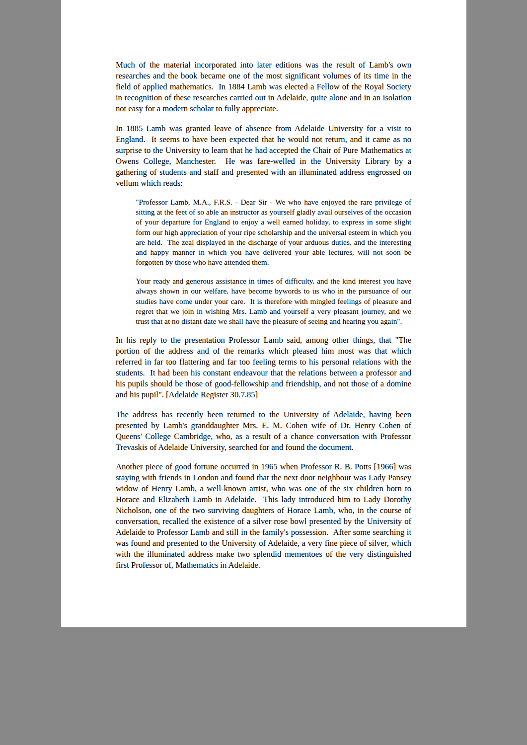Much of the material incorporated into later editions was the result of Lamb's own researches and the book became one of the most significant volumes of its time in the field of applied mathematics. In 1884 Lamb was elected a Fellow of the Royal Society in recognition of these researches carried out in Adelaide, quite alone and in an isolation not easy for a modern scholar to fully appreciate.
In 1885 Lamb was granted leave of absence from Adelaide University for a visit to England. It seems to have been expected that he would not return, and it came as no surprise to the University to learn that he had accepted the Chair of Pure Mathematics at Owens College, Manchester. He was fare-welled in the University Library by a gathering of students and staff and presented with an illuminated address engrossed on vellum which reads:
"Professor Lamb, M.A., F.R.S. - Dear Sir - We who have enjoyed the rare privilege of sitting at the feet of so able an instructor as yourself gladly avail ourselves of the occasion of your departure for England to enjoy a well earned holiday, to express in some slight form our high appreciation of your ripe scholarship and the universal esteem in which you are held. The zeal displayed in the discharge of your arduous duties, and the interesting and happy manner in which you have delivered your able lectures, will not soon be forgotten by those who have attended them.
Your ready and generous assistance in times of difficulty, and the kind interest you have always shown in our welfare, have become bywords to us who in the pursuance of our studies have come under your care. It is therefore with mingled feelings of pleasure and regret that we join in wishing Mrs. Lamb and yourself a very pleasant journey, and we trust that at no distant date we shall have the pleasure of seeing and hearing you again".
In his reply to the presentation Professor Lamb said, among other things, that "The portion of the address and of the remarks which pleased him most was that which referred in far too flattering and far too feeling terms to his personal relations with the students. It had been his constant endeavour that the relations between a professor and his pupils should be those of good-fellowship and friendship, and not those of a domine and his pupil". [Adelaide Register 30.7.85]
The address has recently been returned to the University of Adelaide, having been presented by Lamb's granddaughter Mrs. E. M. Cohen wife of Dr. Henry Cohen of Queens' College Cambridge, who, as a result of a chance conversation with Professor Trevaskis of Adelaide University, searched for and found the document.
Another piece of good fortune occurred in 1965 when Professor R. B. Potts [1966] was staying with friends in London and found that the next door neighbour was Lady Pansey widow of Henry Lamb, a well-known artist, who was one of the six children born to Horace and Elizabeth Lamb in Adelaide. This lady introduced him to Lady Dorothy Nicholson, one of the two surviving daughters of Horace Lamb, who, in the course of conversation, recalled the existence of a silver rose bowl presented by the University of Adelaide to Professor Lamb and still in the family's possession. After some searching it was found and presented to the University of Adelaide, a very fine piece of silver, which with the illuminated address make two splendid mementoes of the very distinguished first Professor of, Mathematics in Adelaide.